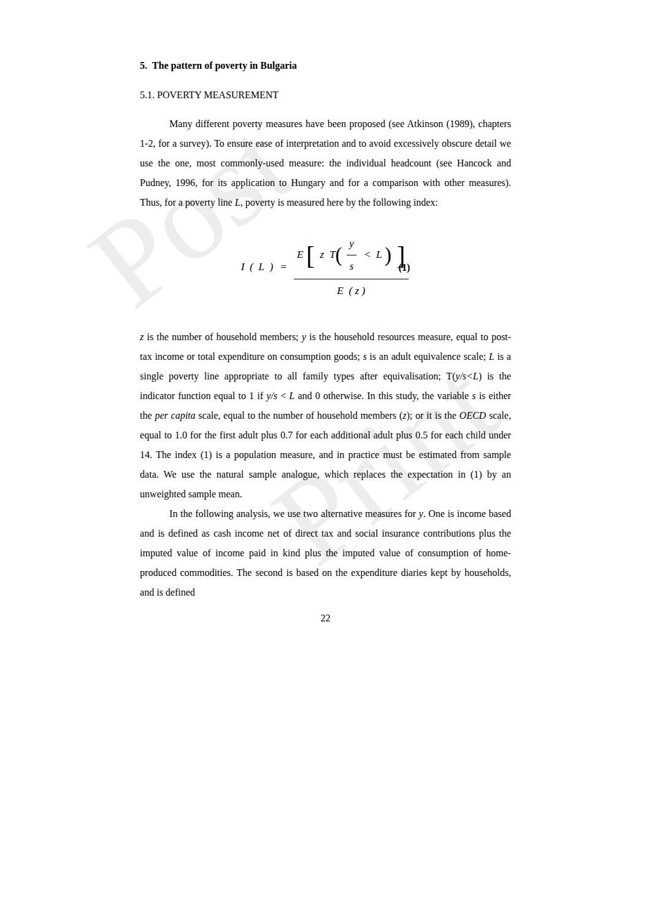Post Print
5. The pattern of poverty in Bulgaria
5.1. POVERTY MEASUREMENT
Many different poverty measures have been proposed (see Atkinson (1989), chapters 1-2, for a survey). To ensure ease of interpretation and to avoid excessively obscure detail we use the one, most commonly-used measure: the individual headcount (see Hancock and Pudney, 1996, for its application to Hungary and for a comparison with other measures). Thus, for a poverty line L, poverty is measured here by the following index:
I ( L ) = E [ z T( ys < L ) ] E ( z ) (1)
z is the number of household members; y is the household resources measure, equal to post-tax income or total expenditure on consumption goods; s is an adult equivalence scale; L is a single poverty line appropriate to all family types after equivalisation; T(y/s<L) is the indicator function equal to 1 if y/s < L and 0 otherwise. In this study, the variable s is either the per capita scale, equal to the number of household members (z); or it is the OECD scale, equal to 1.0 for the first adult plus 0.7 for each additional adult plus 0.5 for each child under 14. The index (1) is a population measure, and in practice must be estimated from sample data. We use the natural sample analogue, which replaces the expectation in (1) by an unweighted sample mean.
In the following analysis, we use two alternative measures for y. One is income based and is defined as cash income net of direct tax and social insurance contributions plus the imputed value of income paid in kind plus the imputed value of consumption of home-produced commodities. The second is based on the expenditure diaries kept by households, and is defined
22